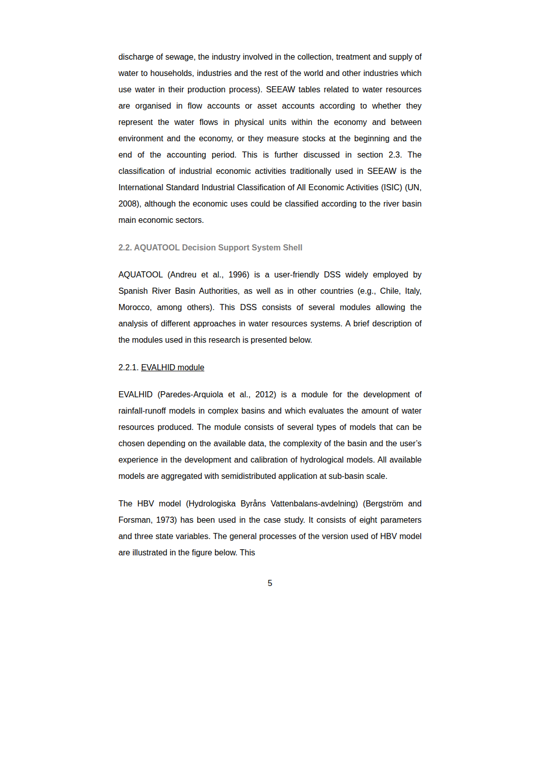discharge of sewage, the industry involved in the collection, treatment and supply of water to households, industries and the rest of the world and other industries which use water in their production process). SEEAW tables related to water resources are organised in flow accounts or asset accounts according to whether they represent the water flows in physical units within the economy and between environment and the economy, or they measure stocks at the beginning and the end of the accounting period. This is further discussed in section 2.3. The classification of industrial economic activities traditionally used in SEEAW is the International Standard Industrial Classification of All Economic Activities (ISIC) (UN, 2008), although the economic uses could be classified according to the river basin main economic sectors.
2.2. AQUATOOL Decision Support System Shell
AQUATOOL (Andreu et al., 1996) is a user-friendly DSS widely employed by Spanish River Basin Authorities, as well as in other countries (e.g., Chile, Italy, Morocco, among others). This DSS consists of several modules allowing the analysis of different approaches in water resources systems. A brief description of the modules used in this research is presented below.
2.2.1. EVALHID module
EVALHID (Paredes-Arquiola et al., 2012) is a module for the development of rainfall-runoff models in complex basins and which evaluates the amount of water resources produced. The module consists of several types of models that can be chosen depending on the available data, the complexity of the basin and the user’s experience in the development and calibration of hydrological models. All available models are aggregated with semidistributed application at sub-basin scale.
The HBV model (Hydrologiska Byråns Vattenbalans-avdelning) (Bergström and Forsman, 1973) has been used in the case study. It consists of eight parameters and three state variables. The general processes of the version used of HBV model are illustrated in the figure below. This
5